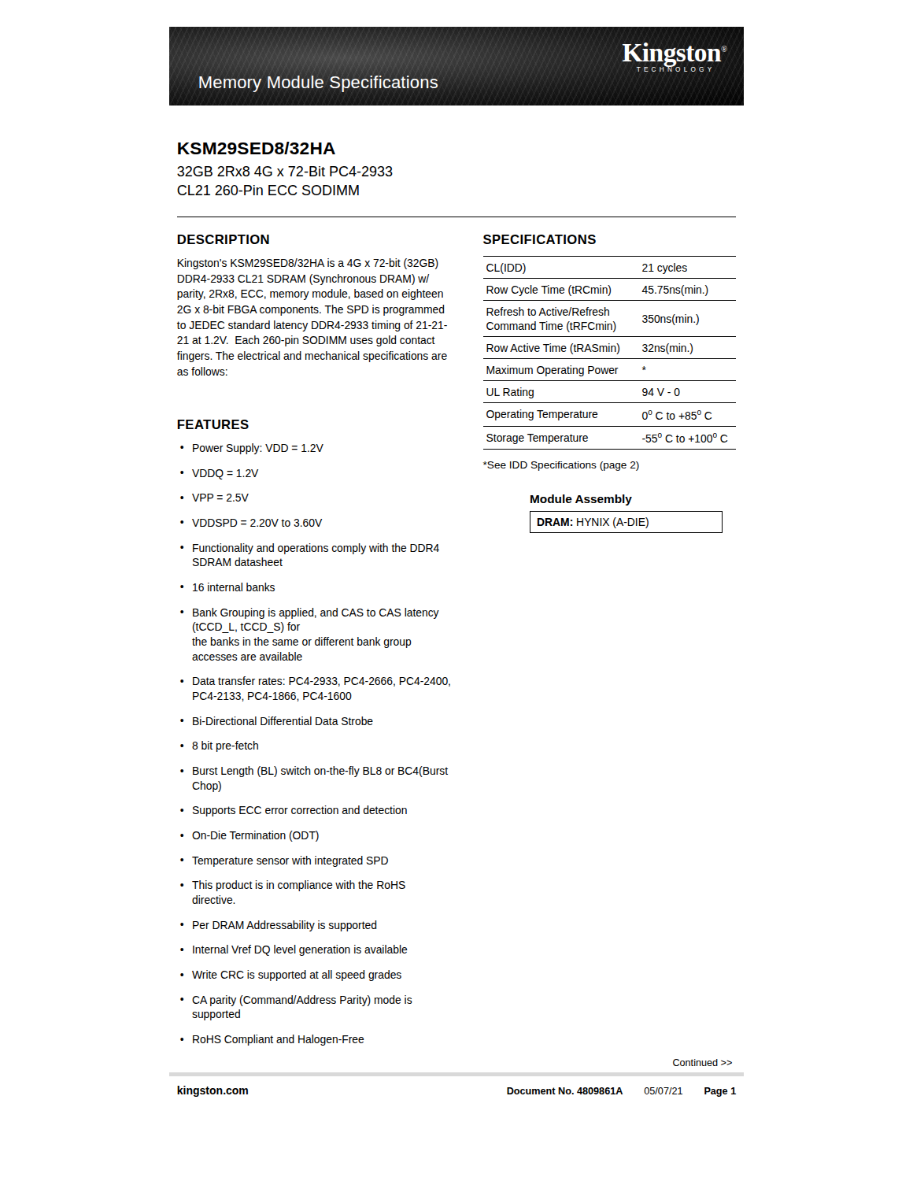Memory Module Specifications
Kingston®
TECHNOLOGY
KSM29SED8/32HA
32GB 2Rx8 4G x 72-Bit PC4-2933
CL21 260-Pin ECC SODIMM
DESCRIPTION
Kingston's KSM29SED8/32HA is a 4G x 72-bit (32GB) DDR4-2933 CL21 SDRAM (Synchronous DRAM) w/ parity, 2Rx8, ECC, memory module, based on eighteen 2G x 8-bit FBGA components. The SPD is programmed to JEDEC standard latency DDR4-2933 timing of 21-21-21 at 1.2V. Each 260-pin SODIMM uses gold contact fingers. The electrical and mechanical specifications are as follows:
FEATURES
Power Supply: VDD = 1.2V
VDDQ = 1.2V
VPP = 2.5V
VDDSPD = 2.20V to 3.60V
Functionality and operations comply with the DDR4 SDRAM datasheet
16 internal banks
Bank Grouping is applied, and CAS to CAS latency (tCCD_L, tCCD_S) for the banks in the same or different bank group accesses are available
Data transfer rates: PC4-2933, PC4-2666, PC4-2400, PC4-2133, PC4-1866, PC4-1600
Bi-Directional Differential Data Strobe
8 bit pre-fetch
Burst Length (BL) switch on-the-fly BL8 or BC4(Burst Chop)
Supports ECC error correction and detection
On-Die Termination (ODT)
Temperature sensor with integrated SPD
This product is in compliance with the RoHS directive.
Per DRAM Addressability is supported
Internal Vref DQ level generation is available
Write CRC is supported at all speed grades
CA parity (Command/Address Parity) mode is supported
RoHS Compliant and Halogen-Free
SPECIFICATIONS
| CL(IDD) | 21 cycles |
| Row Cycle Time (tRCmin) | 45.75ns(min.) |
| Refresh to Active/Refresh Command Time (tRFCmin) | 350ns(min.) |
| Row Active Time (tRASmin) | 32ns(min.) |
| Maximum Operating Power | * |
| UL Rating | 94 V - 0 |
| Operating Temperature | 0 o C to +85 o C |
| Storage Temperature | -55 o C to +100 o C |
*See IDD Specifications (page 2)
Module Assembly
DRAM: HYNIX (A-DIE)
Continued >>
kingston.com
Document No. 4809861A 05/07/21 Page 1